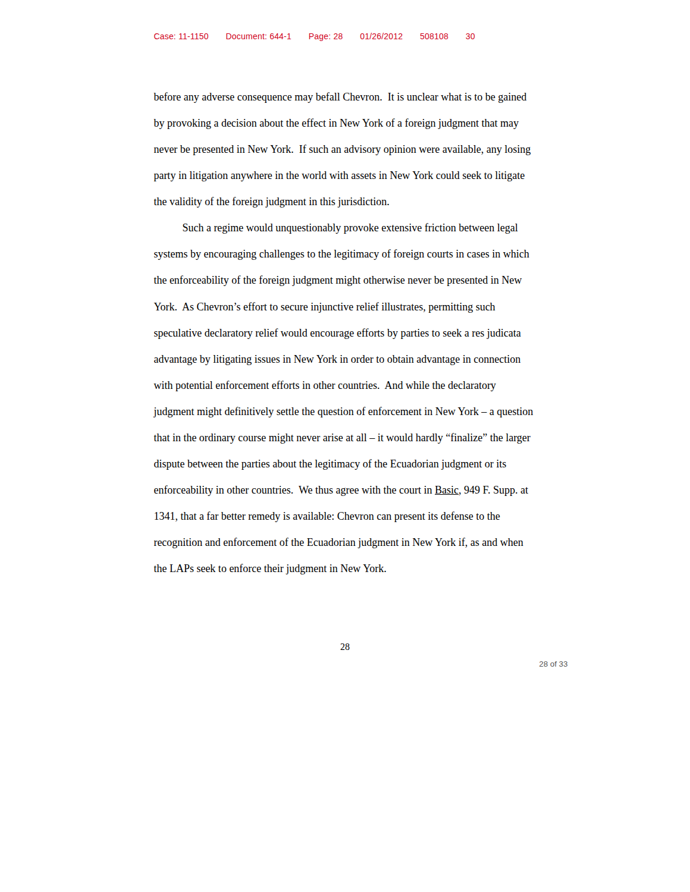Case: 11-1150 Document: 644-1 Page: 2801/26/201250810830
before any adverse consequence may befall Chevron. It is unclear what is to be gained by provoking a decision about the effect in New York of a foreign judgment that may never be presented in New York. If such an advisory opinion were available, any losing party in litigation anywhere in the world with assets in New York could seek to litigate the validity of the foreign judgment in this jurisdiction.
Such a regime would unquestionably provoke extensive friction between legal systems by encouraging challenges to the legitimacy of foreign courts in cases in which the enforceability of the foreign judgment might otherwise never be presented in New York. As Chevron’s effort to secure injunctive relief illustrates, permitting such speculative declaratory relief would encourage efforts by parties to seek a res judicata advantage by litigating issues in New York in order to obtain advantage in connection with potential enforcement efforts in other countries. And while the declaratory judgment might definitively settle the question of enforcement in New York – a question that in the ordinary course might never arise at all – it would hardly “finalize” the larger dispute between the parties about the legitimacy of the Ecuadorian judgment or its enforceability in other countries. We thus agree with the court in Basic, 949 F. Supp. at 1341, that a far better remedy is available: Chevron can present its defense to the recognition and enforcement of the Ecuadorian judgment in New York if, as and when the LAPs seek to enforce their judgment in New York.
28
28 of 33